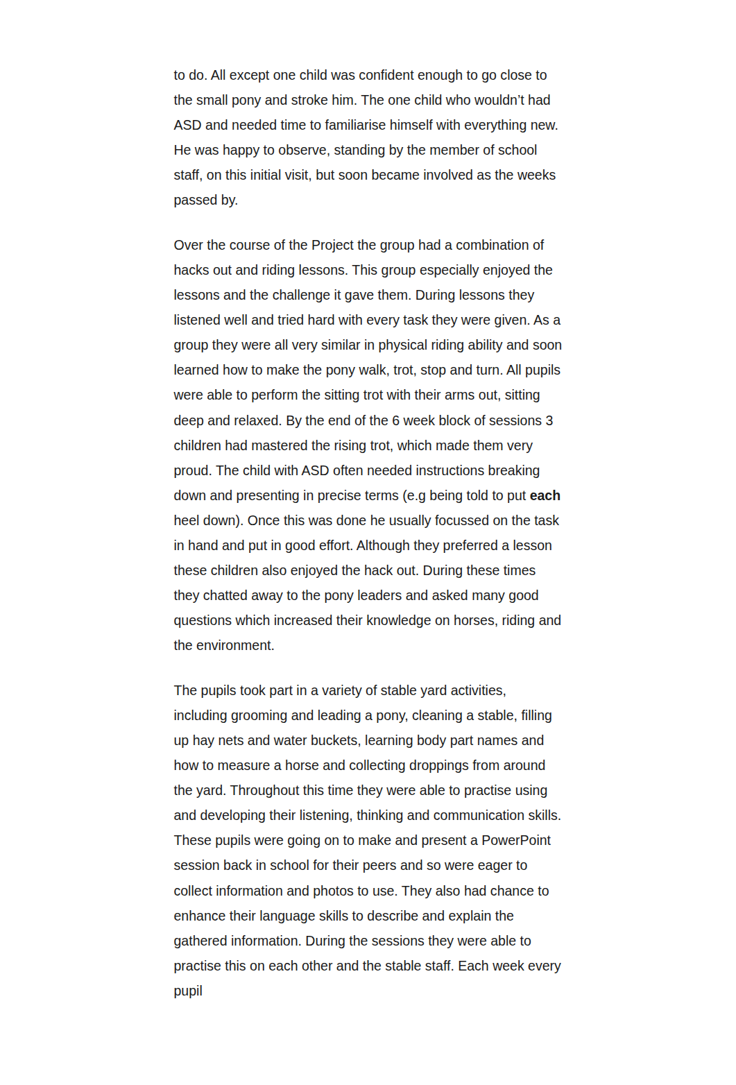to do. All except one child was confident enough to go close to the small pony and stroke him. The one child who wouldn’t had ASD and needed time to familiarise himself with everything new. He was happy to observe, standing by the member of school staff, on this initial visit, but soon became involved as the weeks passed by.
Over the course of the Project the group had a combination of hacks out and riding lessons. This group especially enjoyed the lessons and the challenge it gave them. During lessons they listened well and tried hard with every task they were given. As a group they were all very similar in physical riding ability and soon learned how to make the pony walk, trot, stop and turn. All pupils were able to perform the sitting trot with their arms out, sitting deep and relaxed. By the end of the 6 week block of sessions 3 children had mastered the rising trot, which made them very proud. The child with ASD often needed instructions breaking down and presenting in precise terms (e.g being told to put each heel down). Once this was done he usually focussed on the task in hand and put in good effort. Although they preferred a lesson these children also enjoyed the hack out. During these times they chatted away to the pony leaders and asked many good questions which increased their knowledge on horses, riding and the environment.
The pupils took part in a variety of stable yard activities, including grooming and leading a pony, cleaning a stable, filling up hay nets and water buckets, learning body part names and how to measure a horse and collecting droppings from around the yard. Throughout this time they were able to practise using and developing their listening, thinking and communication skills. These pupils were going on to make and present a PowerPoint session back in school for their peers and so were eager to collect information and photos to use. They also had chance to enhance their language skills to describe and explain the gathered information. During the sessions they were able to practise this on each other and the stable staff. Each week every pupil